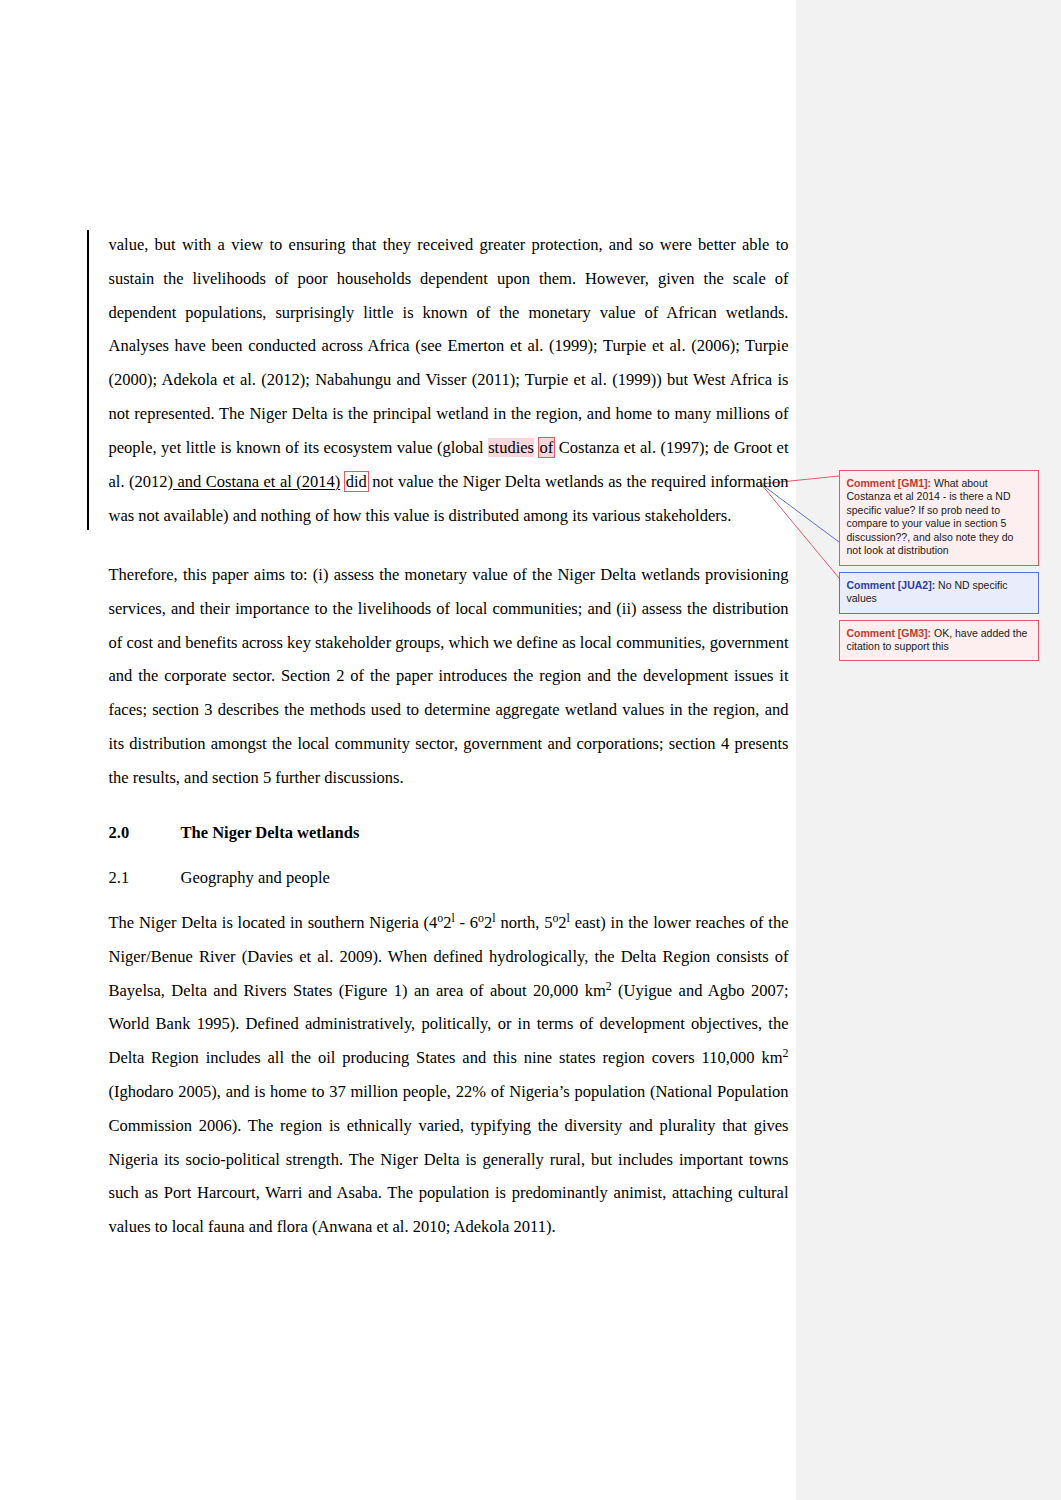Comment [GM1]: What about Costanza et al 2014 - is there a ND specific value? If so prob need to compare to your value in section 5 discussion??, and also note they do not look at distribution
Comment [JUA2]: No ND specific values
Comment [GM3]: OK, have added the citation to support this
value, but with a view to ensuring that they received greater protection, and so were better able to sustain the livelihoods of poor households dependent upon them. However, given the scale of dependent populations, surprisingly little is known of the monetary value of African wetlands. Analyses have been conducted across Africa (see Emerton et al. (1999); Turpie et al. (2006); Turpie (2000); Adekola et al. (2012); Nabahungu and Visser (2011); Turpie et al. (1999)) but West Africa is not represented. The Niger Delta is the principal wetland in the region, and home to many millions of people, yet little is known of its ecosystem value (global studies of Costanza et al. (1997); de Groot et al. (2012) and Costana et al (2014) did not value the Niger Delta wetlands as the required information was not available) and nothing of how this value is distributed among its various stakeholders.
Therefore, this paper aims to: (i) assess the monetary value of the Niger Delta wetlands provisioning services, and their importance to the livelihoods of local communities; and (ii) assess the distribution of cost and benefits across key stakeholder groups, which we define as local communities, government and the corporate sector. Section 2 of the paper introduces the region and the development issues it faces; section 3 describes the methods used to determine aggregate wetland values in the region, and its distribution amongst the local community sector, government and corporations; section 4 presents the results, and section 5 further discussions.
2.0 The Niger Delta wetlands
2.1 Geography and people
The Niger Delta is located in southern Nigeria (4o2l - 6o2l north, 5o2l east) in the lower reaches of the Niger/Benue River (Davies et al. 2009). When defined hydrologically, the Delta Region consists of Bayelsa, Delta and Rivers States (Figure 1) an area of about 20,000 km2 (Uyigue and Agbo 2007; World Bank 1995). Defined administratively, politically, or in terms of development objectives, the Delta Region includes all the oil producing States and this nine states region covers 110,000 km2 (Ighodaro 2005), and is home to 37 million people, 22% of Nigeria’s population (National Population Commission 2006). The region is ethnically varied, typifying the diversity and plurality that gives Nigeria its socio-political strength. The Niger Delta is generally rural, but includes important towns such as Port Harcourt, Warri and Asaba. The population is predominantly animist, attaching cultural values to local fauna and flora (Anwana et al. 2010; Adekola 2011).